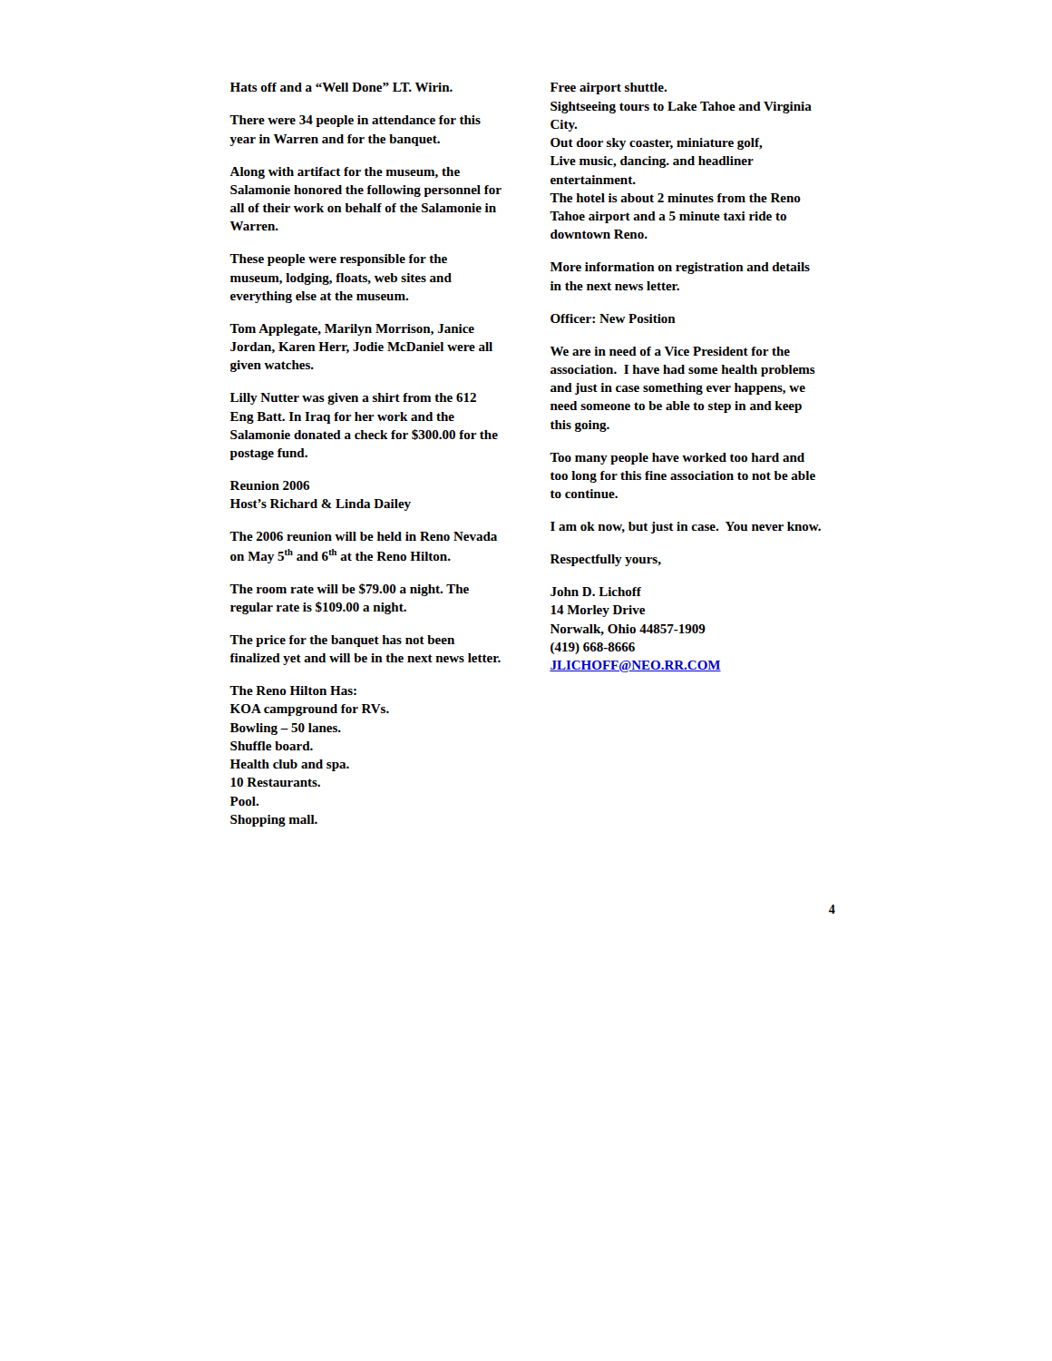Hats off and a “Well Done” LT. Wirin.
There were 34 people in attendance for this year in Warren and for the banquet.
Along with artifact for the museum, the Salamonie honored the following personnel for all of their work on behalf of the Salamonie in Warren.
These people were responsible for the museum, lodging, floats, web sites and everything else at the museum.
Tom Applegate, Marilyn Morrison, Janice Jordan, Karen Herr, Jodie McDaniel were all given watches.
Lilly Nutter was given a shirt from the 612 Eng Batt. In Iraq for her work and the Salamonie donated a check for $300.00 for the postage fund.
Reunion 2006
Host’s Richard & Linda Dailey
The 2006 reunion will be held in Reno Nevada on May 5th and 6th at the Reno Hilton.
The room rate will be $79.00 a night. The regular rate is $109.00 a night.
The price for the banquet has not been finalized yet and will be in the next news letter.
The Reno Hilton Has:
KOA campground for RVs.
Bowling – 50 lanes.
Shuffle board.
Health club and spa.
10 Restaurants.
Pool.
Shopping mall.
Free airport shuttle.
Sightseeing tours to Lake Tahoe and Virginia City.
Out door sky coaster, miniature golf,
Live music, dancing. and headliner entertainment.
The hotel is about 2 minutes from the Reno Tahoe airport and a 5 minute taxi ride to downtown Reno.
More information on registration and details in the next news letter.
Officer: New Position
We are in need of a Vice President for the association. I have had some health problems and just in case something ever happens, we need someone to be able to step in and keep this going.
Too many people have worked too hard and too long for this fine association to not be able to continue.
I am ok now, but just in case. You never know.
Respectfully yours,
John D. Lichoff
14 Morley Drive
Norwalk, Ohio 44857-1909
(419) 668-8666
JLICHOFF@NEO.RR.COM
4